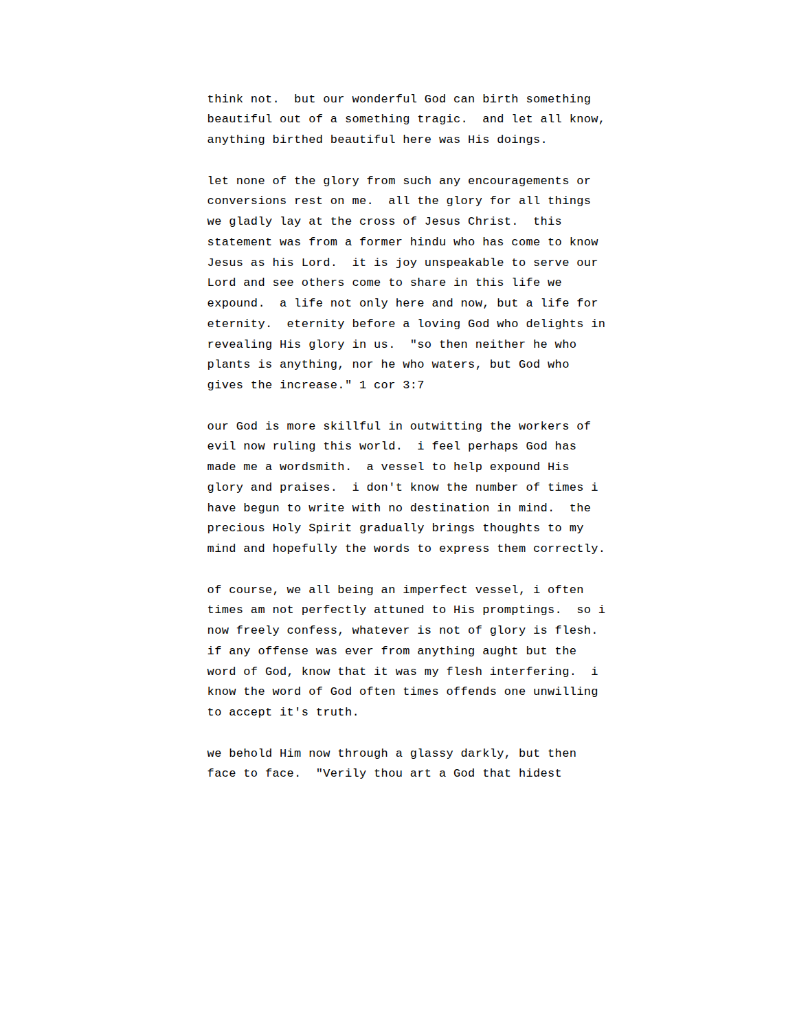think not. but our wonderful God can birth something beautiful out of a something tragic. and let all know, anything birthed beautiful here was His doings.
let none of the glory from such any encouragements or conversions rest on me. all the glory for all things we gladly lay at the cross of Jesus Christ. this statement was from a former hindu who has come to know Jesus as his Lord. it is joy unspeakable to serve our Lord and see others come to share in this life we expound. a life not only here and now, but a life for eternity. eternity before a loving God who delights in revealing His glory in us. "so then neither he who plants is anything, nor he who waters, but God who gives the increase." 1 cor 3:7
our God is more skillful in outwitting the workers of evil now ruling this world. i feel perhaps God has made me a wordsmith. a vessel to help expound His glory and praises. i don't know the number of times i have begun to write with no destination in mind. the precious Holy Spirit gradually brings thoughts to my mind and hopefully the words to express them correctly.
of course, we all being an imperfect vessel, i often times am not perfectly attuned to His promptings. so i now freely confess, whatever is not of glory is flesh. if any offense was ever from anything aught but the word of God, know that it was my flesh interfering. i know the word of God often times offends one unwilling to accept it's truth.
we behold Him now through a glassy darkly, but then face to face. "Verily thou art a God that hidest